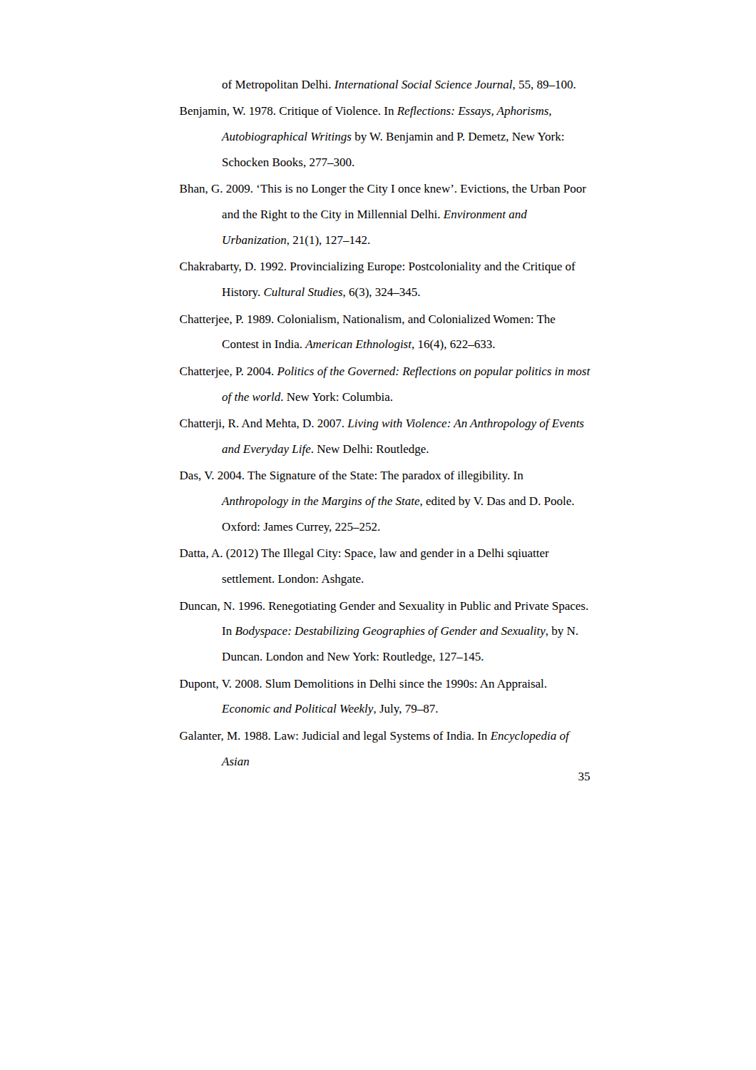of Metropolitan Delhi. International Social Science Journal, 55, 89–100.
Benjamin, W. 1978. Critique of Violence. In Reflections: Essays, Aphorisms, Autobiographical Writings by W. Benjamin and P. Demetz, New York: Schocken Books, 277–300.
Bhan, G. 2009. ‘This is no Longer the City I once knew’. Evictions, the Urban Poor and the Right to the City in Millennial Delhi. Environment and Urbanization, 21(1), 127–142.
Chakrabarty, D. 1992. Provincializing Europe: Postcoloniality and the Critique of History. Cultural Studies, 6(3), 324–345.
Chatterjee, P. 1989. Colonialism, Nationalism, and Colonialized Women: The Contest in India. American Ethnologist, 16(4), 622–633.
Chatterjee, P. 2004. Politics of the Governed: Reflections on popular politics in most of the world. New York: Columbia.
Chatterji, R. And Mehta, D. 2007. Living with Violence: An Anthropology of Events and Everyday Life. New Delhi: Routledge.
Das, V. 2004. The Signature of the State: The paradox of illegibility. In Anthropology in the Margins of the State, edited by V. Das and D. Poole. Oxford: James Currey, 225–252.
Datta, A. (2012) The Illegal City: Space, law and gender in a Delhi sqiuatter settlement. London: Ashgate.
Duncan, N. 1996. Renegotiating Gender and Sexuality in Public and Private Spaces. In Bodyspace: Destabilizing Geographies of Gender and Sexuality, by N. Duncan. London and New York: Routledge, 127–145.
Dupont, V. 2008. Slum Demolitions in Delhi since the 1990s: An Appraisal. Economic and Political Weekly, July, 79–87.
Galanter, M. 1988. Law: Judicial and legal Systems of India. In Encyclopedia of Asian
35